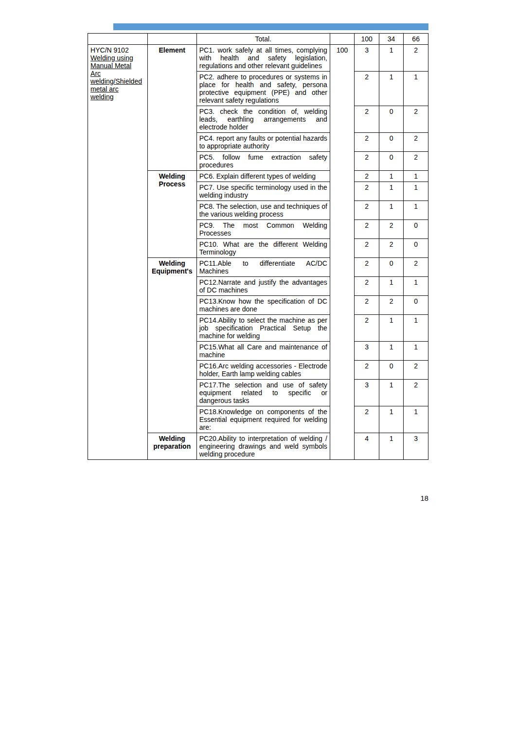| | | Total. | | 100 | 34 | 66 |
| HYC/N 9102 Welding using Manual Metal Arc welding/Shielded metal arc welding | Element | PC1. work safely at all times, complying with health and safety legislation, regulations and other relevant guidelines | 100 | 3 | 1 | 2 |
| PC2. adhere to procedures or systems in place for health and safety, persona protective equipment (PPE) and other relevant safety regulations | 2 | 1 | 1 |
| PC3. check the condition of, welding leads, earthling arrangements and electrode holder | 2 | 0 | 2 |
| PC4. report any faults or potential hazards to appropriate authority | 2 | 0 | 2 |
| PC5. follow fume extraction safety procedures | 2 | 0 | 2 |
| Welding Process | PC6. Explain different types of welding | 2 | 1 | 1 |
| PC7. Use specific terminology used in the welding industry | 2 | 1 | 1 |
| PC8. The selection, use and techniques of the various welding process | 2 | 1 | 1 |
| PC9. The most Common Welding Processes | 2 | 2 | 0 |
| PC10. What are the different Welding Terminology | 2 | 2 | 0 |
| Welding Equipment's | PC11.Able to differentiate AC/DC Machines | 2 | 0 | 2 |
| PC12.Narrate and justify the advantages of DC machines | 2 | 1 | 1 |
| PC13.Know how the specification of DC machines are done | 2 | 2 | 0 |
| PC14.Ability to select the machine as per job specification Practical Setup the machine for welding | 2 | 1 | 1 |
| PC15.What all Care and maintenance of machine | 3 | 1 | 1 |
| PC16.Arc welding accessories - Electrode holder, Earth lamp welding cables | 2 | 0 | 2 |
| PC17.The selection and use of safety equipment related to specific or dangerous tasks | 3 | 1 | 2 |
| PC18.Knowledge on components of the Essential equipment required for welding are: | 2 | 1 | 1 |
| Welding preparation | PC20.Ability to interpretation of welding / engineering drawings and weld symbols welding procedure | 4 | 1 | 3 |
18